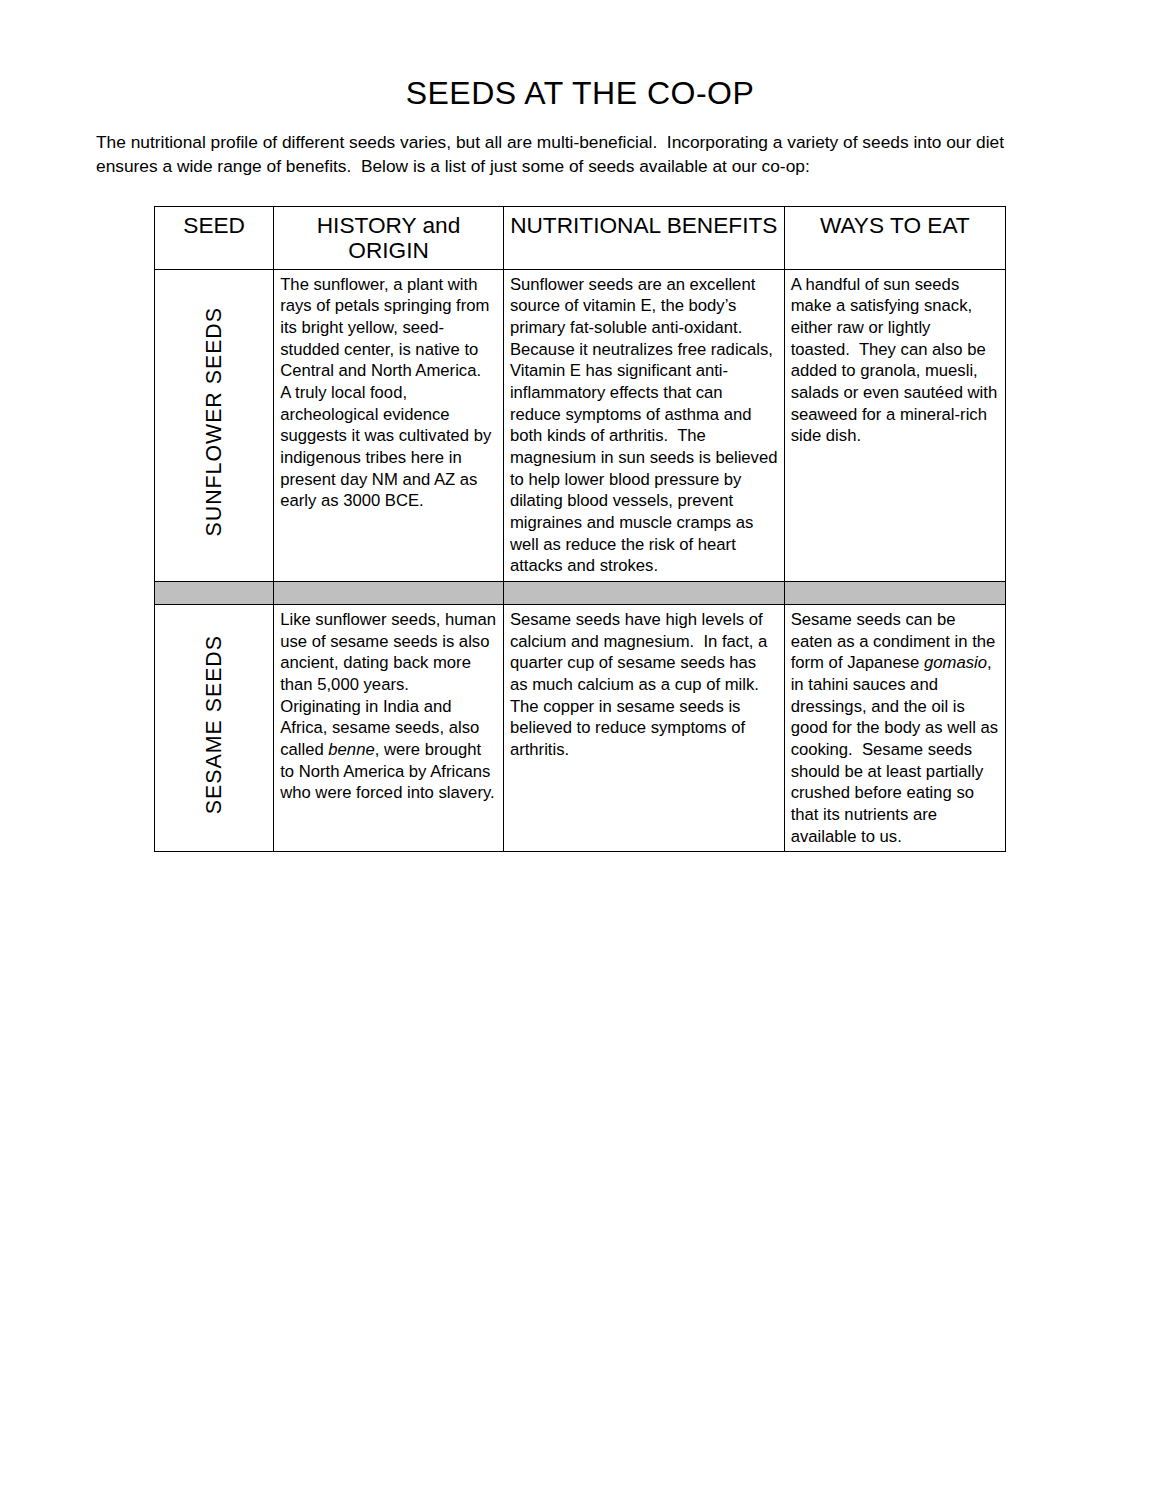SEEDS AT THE CO-OP
The nutritional profile of different seeds varies, but all are multi-beneficial. Incorporating a variety of seeds into our diet ensures a wide range of benefits. Below is a list of just some of seeds available at our co-op:
| SEED | HISTORY and ORIGIN | NUTRITIONAL BENEFITS | WAYS TO EAT |
| --- | --- | --- | --- |
| SUNFLOWER SEEDS | The sunflower, a plant with rays of petals springing from its bright yellow, seed-studded center, is native to Central and North America. A truly local food, archeological evidence suggests it was cultivated by indigenous tribes here in present day NM and AZ as early as 3000 BCE. | Sunflower seeds are an excellent source of vitamin E, the body’s primary fat-soluble anti-oxidant. Because it neutralizes free radicals, Vitamin E has significant anti-inflammatory effects that can reduce symptoms of asthma and both kinds of arthritis. The magnesium in sun seeds is believed to help lower blood pressure by dilating blood vessels, prevent migraines and muscle cramps as well as reduce the risk of heart attacks and strokes. | A handful of sun seeds make a satisfying snack, either raw or lightly toasted. They can also be added to granola, muesli, salads or even sautéed with seaweed for a mineral-rich side dish. |
| SESAME SEEDS | Like sunflower seeds, human use of sesame seeds is also ancient, dating back more than 5,000 years. Originating in India and Africa, sesame seeds, also called benne , were brought to North America by Africans who were forced into slavery. | Sesame seeds have high levels of calcium and magnesium. In fact, a quarter cup of sesame seeds has as much calcium as a cup of milk. The copper in sesame seeds is believed to reduce symptoms of arthritis. | Sesame seeds can be eaten as a condiment in the form of Japanese gomasio , in tahini sauces and dressings, and the oil is good for the body as well as cooking. Sesame seeds should be at least partially crushed before eating so that its nutrients are available to us. |